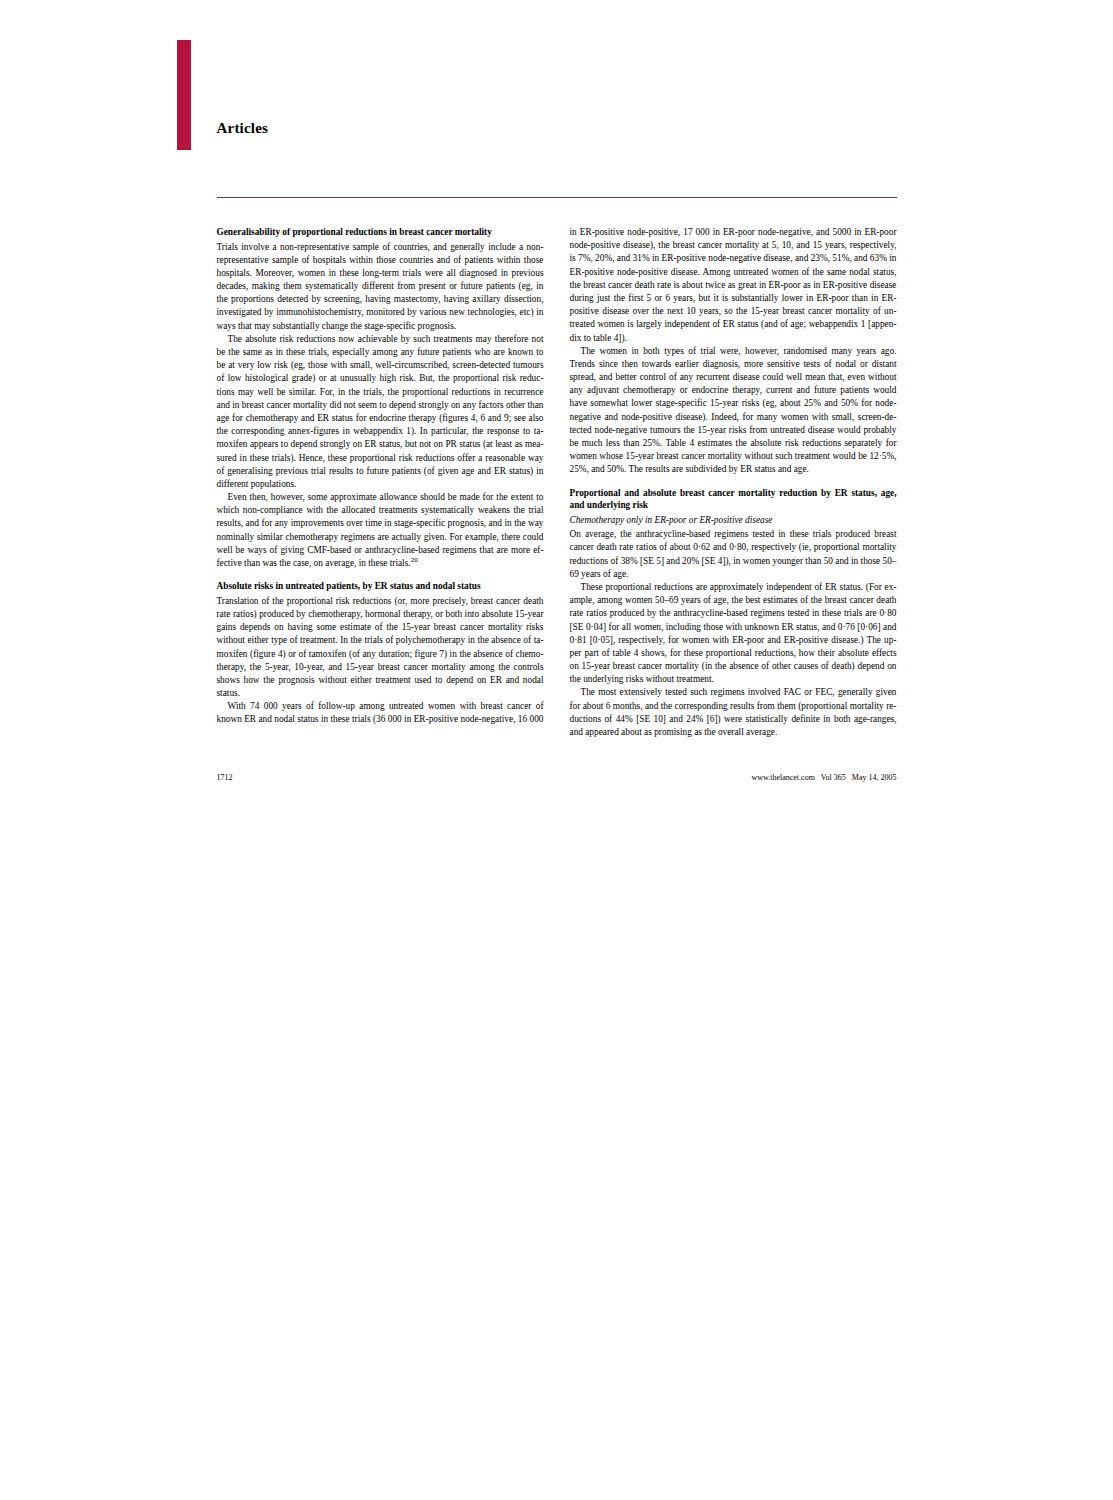Articles
Generalisability of proportional reductions in breast cancer mortality
Trials involve a non-representative sample of countries, and generally include a non-representative sample of hospitals within those countries and of patients within those hospitals. Moreover, women in these long-term trials were all diagnosed in previous decades, making them systematically different from present or future patients (eg, in the proportions detected by screening, having mastectomy, having axillary dissection, investigated by immunohistochemistry, monitored by various new technologies, etc) in ways that may substantially change the stage-specific prognosis.
The absolute risk reductions now achievable by such treatments may therefore not be the same as in these trials, especially among any future patients who are known to be at very low risk (eg, those with small, well-circumscribed, screen-detected tumours of low histological grade) or at unusually high risk. But, the proportional risk reductions may well be similar. For, in the trials, the proportional reductions in recurrence and in breast cancer mortality did not seem to depend strongly on any factors other than age for chemotherapy and ER status for endocrine therapy (figures 4, 6 and 9; see also the corresponding annex-figures in webappendix 1). In particular, the response to tamoxifen appears to depend strongly on ER status, but not on PR status (at least as measured in these trials). Hence, these proportional risk reductions offer a reasonable way of generalising previous trial results to future patients (of given age and ER status) in different populations.
Even then, however, some approximate allowance should be made for the extent to which non-compliance with the allocated treatments systematically weakens the trial results, and for any improvements over time in stage-specific prognosis, and in the way nominally similar chemotherapy regimens are actually given. For example, there could well be ways of giving CMF-based or anthracycline-based regimens that are more effective than was the case, on average, in these trials.20
Absolute risks in untreated patients, by ER status and nodal status
Translation of the proportional risk reductions (or, more precisely, breast cancer death rate ratios) produced by chemotherapy, hormonal therapy, or both into absolute 15-year gains depends on having some estimate of the 15-year breast cancer mortality risks without either type of treatment. In the trials of polychemotherapy in the absence of tamoxifen (figure 4) or of tamoxifen (of any duration; figure 7) in the absence of chemotherapy, the 5-year, 10-year, and 15-year breast cancer mortality among the controls shows how the prognosis without either treatment used to depend on ER and nodal status.
With 74 000 years of follow-up among untreated women with breast cancer of known ER and nodal status in these trials (36 000 in ER-positive node-negative, 16 000 in ER-positive node-positive, 17 000 in ER-poor node-negative, and 5000 in ER-poor node-positive disease), the breast cancer mortality at 5, 10, and 15 years, respectively, is 7%, 20%, and 31% in ER-positive node-negative disease, and 23%, 51%, and 63% in ER-positive node-positive disease. Among untreated women of the same nodal status, the breast cancer death rate is about twice as great in ER-poor as in ER-positive disease during just the first 5 or 6 years, but it is substantially lower in ER-poor than in ER-positive disease over the next 10 years, so the 15-year breast cancer mortality of untreated women is largely independent of ER status (and of age; webappendix 1 [appendix to table 4]).
The women in both types of trial were, however, randomised many years ago. Trends since then towards earlier diagnosis, more sensitive tests of nodal or distant spread, and better control of any recurrent disease could well mean that, even without any adjuvant chemotherapy or endocrine therapy, current and future patients would have somewhat lower stage-specific 15-year risks (eg, about 25% and 50% for node-negative and node-positive disease). Indeed, for many women with small, screen-detected node-negative tumours the 15-year risks from untreated disease would probably be much less than 25%. Table 4 estimates the absolute risk reductions separately for women whose 15-year breast cancer mortality without such treatment would be 12·5%, 25%, and 50%. The results are subdivided by ER status and age.
Proportional and absolute breast cancer mortality reduction by ER status, age, and underlying risk
Chemotherapy only in ER-poor or ER-positive disease
On average, the anthracycline-based regimens tested in these trials produced breast cancer death rate ratios of about 0·62 and 0·80, respectively (ie, proportional mortality reductions of 38% [SE 5] and 20% [SE 4]), in women younger than 50 and in those 50–69 years of age.
These proportional reductions are approximately independent of ER status. (For example, among women 50–69 years of age, the best estimates of the breast cancer death rate ratios produced by the anthracycline-based regimens tested in these trials are 0·80 [SE 0·04] for all women, including those with unknown ER status, and 0·76 [0·06] and 0·81 [0·05], respectively, for women with ER-poor and ER-positive disease.) The upper part of table 4 shows, for these proportional reductions, how their absolute effects on 15-year breast cancer mortality (in the absence of other causes of death) depend on the underlying risks without treatment.
The most extensively tested such regimens involved FAC or FEC, generally given for about 6 months, and the corresponding results from them (proportional mortality reductions of 44% [SE 10] and 24% [6]) were statistically definite in both age-ranges, and appeared about as promising as the overall average.
1712
www.thelancet.com Vol 365 May 14, 2005